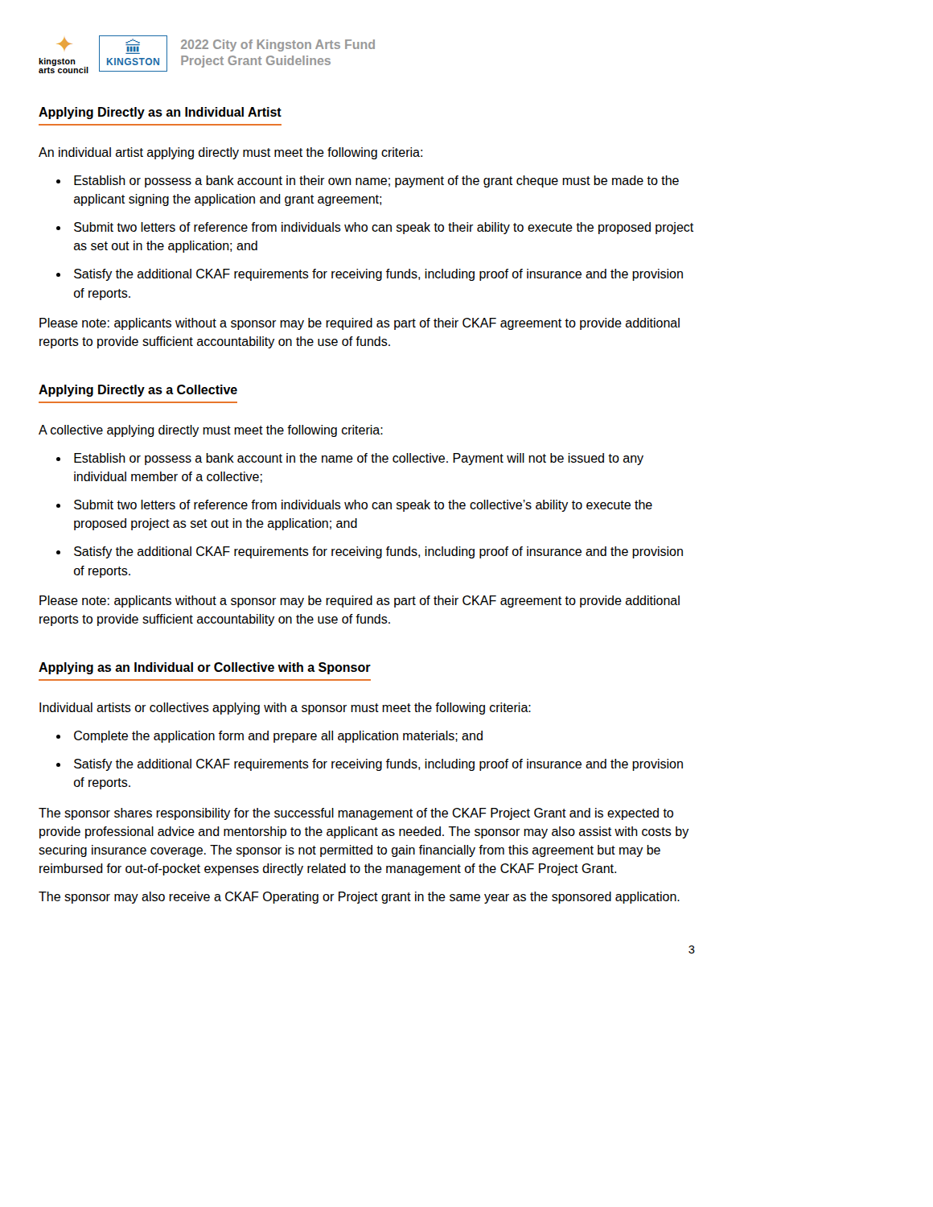✦ kingston
arts council
🏛 KINGSTON
2022 City of Kingston Arts Fund
Project Grant Guidelines
Applying Directly as an Individual Artist
An individual artist applying directly must meet the following criteria:
Establish or possess a bank account in their own name; payment of the grant cheque must be made to the applicant signing the application and grant agreement;
Submit two letters of reference from individuals who can speak to their ability to execute the proposed project as set out in the application; and
Satisfy the additional CKAF requirements for receiving funds, including proof of insurance and the provision of reports.
Please note: applicants without a sponsor may be required as part of their CKAF agreement to provide additional reports to provide sufficient accountability on the use of funds.
Applying Directly as a Collective
A collective applying directly must meet the following criteria:
Establish or possess a bank account in the name of the collective. Payment will not be issued to any individual member of a collective;
Submit two letters of reference from individuals who can speak to the collective’s ability to execute the proposed project as set out in the application; and
Satisfy the additional CKAF requirements for receiving funds, including proof of insurance and the provision of reports.
Please note: applicants without a sponsor may be required as part of their CKAF agreement to provide additional reports to provide sufficient accountability on the use of funds.
Applying as an Individual or Collective with a Sponsor
Individual artists or collectives applying with a sponsor must meet the following criteria:
Complete the application form and prepare all application materials; and
Satisfy the additional CKAF requirements for receiving funds, including proof of insurance and the provision of reports.
The sponsor shares responsibility for the successful management of the CKAF Project Grant and is expected to provide professional advice and mentorship to the applicant as needed. The sponsor may also assist with costs by securing insurance coverage. The sponsor is not permitted to gain financially from this agreement but may be reimbursed for out-of-pocket expenses directly related to the management of the CKAF Project Grant.
The sponsor may also receive a CKAF Operating or Project grant in the same year as the sponsored application.
3